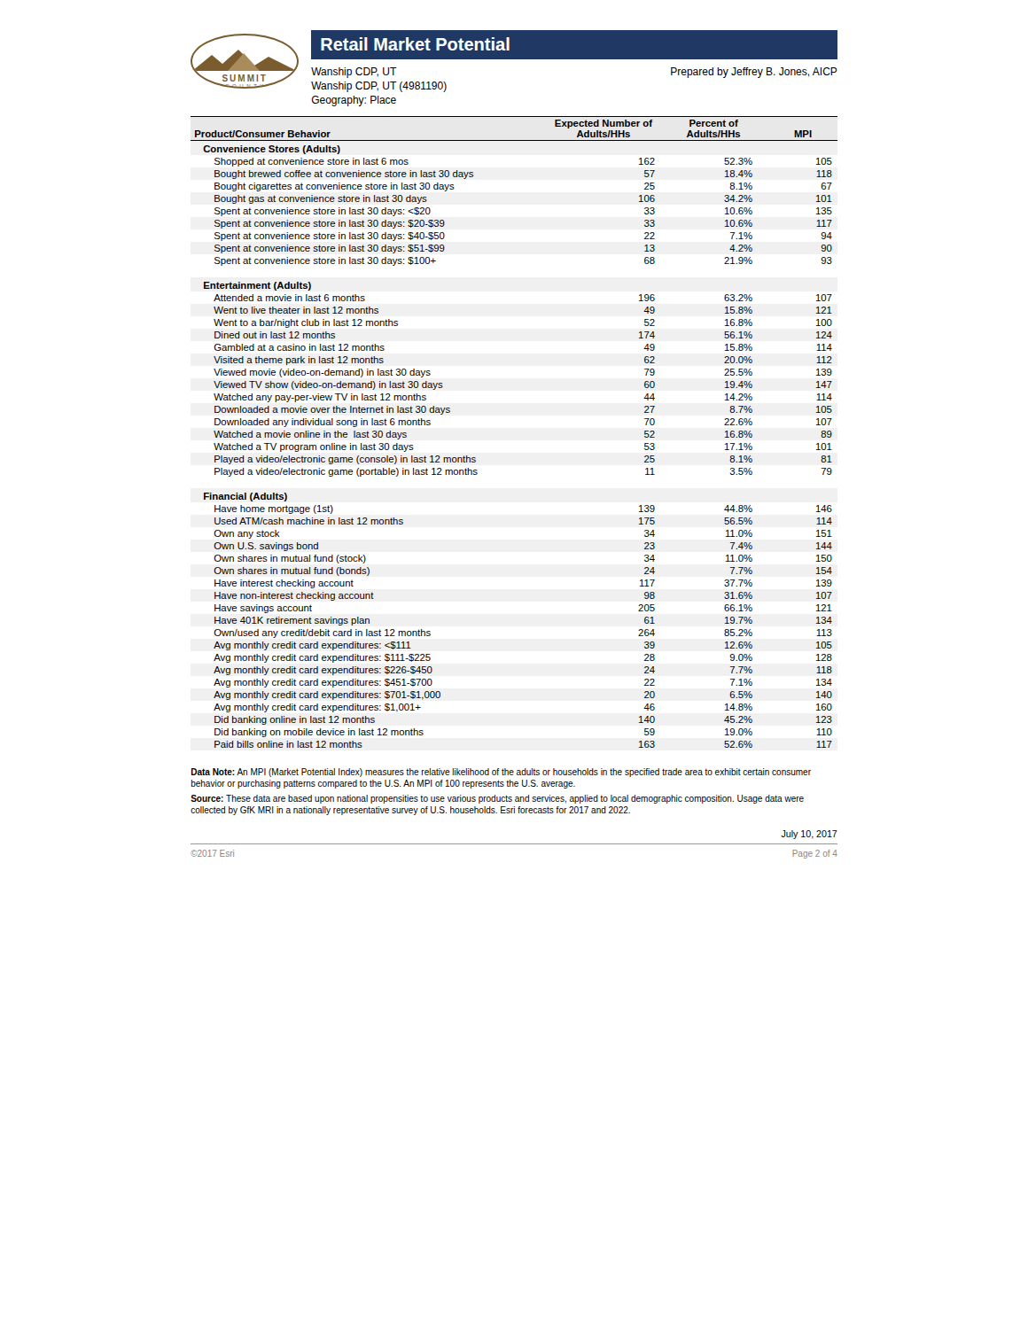SUMMIT
C O U N T Y
Retail Market Potential
Wanship CDP, UT
Wanship CDP, UT (4981190)
Geography: Place
Prepared by Jeffrey B. Jones, AICP
| Product/Consumer Behavior | Expected Number of Adults/HHs | Percent of Adults/HHs | MPI |
| --- | --- | --- | --- |
| Convenience Stores (Adults) |
| Shopped at convenience store in last 6 mos | 162 | 52.3% | 105 |
| Bought brewed coffee at convenience store in last 30 days | 57 | 18.4% | 118 |
| Bought cigarettes at convenience store in last 30 days | 25 | 8.1% | 67 |
| Bought gas at convenience store in last 30 days | 106 | 34.2% | 101 |
| Spent at convenience store in last 30 days: <$20 | 33 | 10.6% | 135 |
| Spent at convenience store in last 30 days: $20-$39 | 33 | 10.6% | 117 |
| Spent at convenience store in last 30 days: $40-$50 | 22 | 7.1% | 94 |
| Spent at convenience store in last 30 days: $51-$99 | 13 | 4.2% | 90 |
| Spent at convenience store in last 30 days: $100+ | 68 | 21.9% | 93 |
| Entertainment (Adults) |
| Attended a movie in last 6 months | 196 | 63.2% | 107 |
| Went to live theater in last 12 months | 49 | 15.8% | 121 |
| Went to a bar/night club in last 12 months | 52 | 16.8% | 100 |
| Dined out in last 12 months | 174 | 56.1% | 124 |
| Gambled at a casino in last 12 months | 49 | 15.8% | 114 |
| Visited a theme park in last 12 months | 62 | 20.0% | 112 |
| Viewed movie (video-on-demand) in last 30 days | 79 | 25.5% | 139 |
| Viewed TV show (video-on-demand) in last 30 days | 60 | 19.4% | 147 |
| Watched any pay-per-view TV in last 12 months | 44 | 14.2% | 114 |
| Downloaded a movie over the Internet in last 30 days | 27 | 8.7% | 105 |
| Downloaded any individual song in last 6 months | 70 | 22.6% | 107 |
| Watched a movie online in the last 30 days | 52 | 16.8% | 89 |
| Watched a TV program online in last 30 days | 53 | 17.1% | 101 |
| Played a video/electronic game (console) in last 12 months | 25 | 8.1% | 81 |
| Played a video/electronic game (portable) in last 12 months | 11 | 3.5% | 79 |
| Financial (Adults) |
| Have home mortgage (1st) | 139 | 44.8% | 146 |
| Used ATM/cash machine in last 12 months | 175 | 56.5% | 114 |
| Own any stock | 34 | 11.0% | 151 |
| Own U.S. savings bond | 23 | 7.4% | 144 |
| Own shares in mutual fund (stock) | 34 | 11.0% | 150 |
| Own shares in mutual fund (bonds) | 24 | 7.7% | 154 |
| Have interest checking account | 117 | 37.7% | 139 |
| Have non-interest checking account | 98 | 31.6% | 107 |
| Have savings account | 205 | 66.1% | 121 |
| Have 401K retirement savings plan | 61 | 19.7% | 134 |
| Own/used any credit/debit card in last 12 months | 264 | 85.2% | 113 |
| Avg monthly credit card expenditures: <$111 | 39 | 12.6% | 105 |
| Avg monthly credit card expenditures: $111-$225 | 28 | 9.0% | 128 |
| Avg monthly credit card expenditures: $226-$450 | 24 | 7.7% | 118 |
| Avg monthly credit card expenditures: $451-$700 | 22 | 7.1% | 134 |
| Avg monthly credit card expenditures: $701-$1,000 | 20 | 6.5% | 140 |
| Avg monthly credit card expenditures: $1,001+ | 46 | 14.8% | 160 |
| Did banking online in last 12 months | 140 | 45.2% | 123 |
| Did banking on mobile device in last 12 months | 59 | 19.0% | 110 |
| Paid bills online in last 12 months | 163 | 52.6% | 117 |
Data Note: An MPI (Market Potential Index) measures the relative likelihood of the adults or households in the specified trade area to exhibit certain consumer behavior or purchasing patterns compared to the U.S. An MPI of 100 represents the U.S. average.
Source: These data are based upon national propensities to use various products and services, applied to local demographic composition. Usage data were collected by GfK MRI in a nationally representative survey of U.S. households. Esri forecasts for 2017 and 2022.
July 10, 2017
©2017 Esri
Page 2 of 4